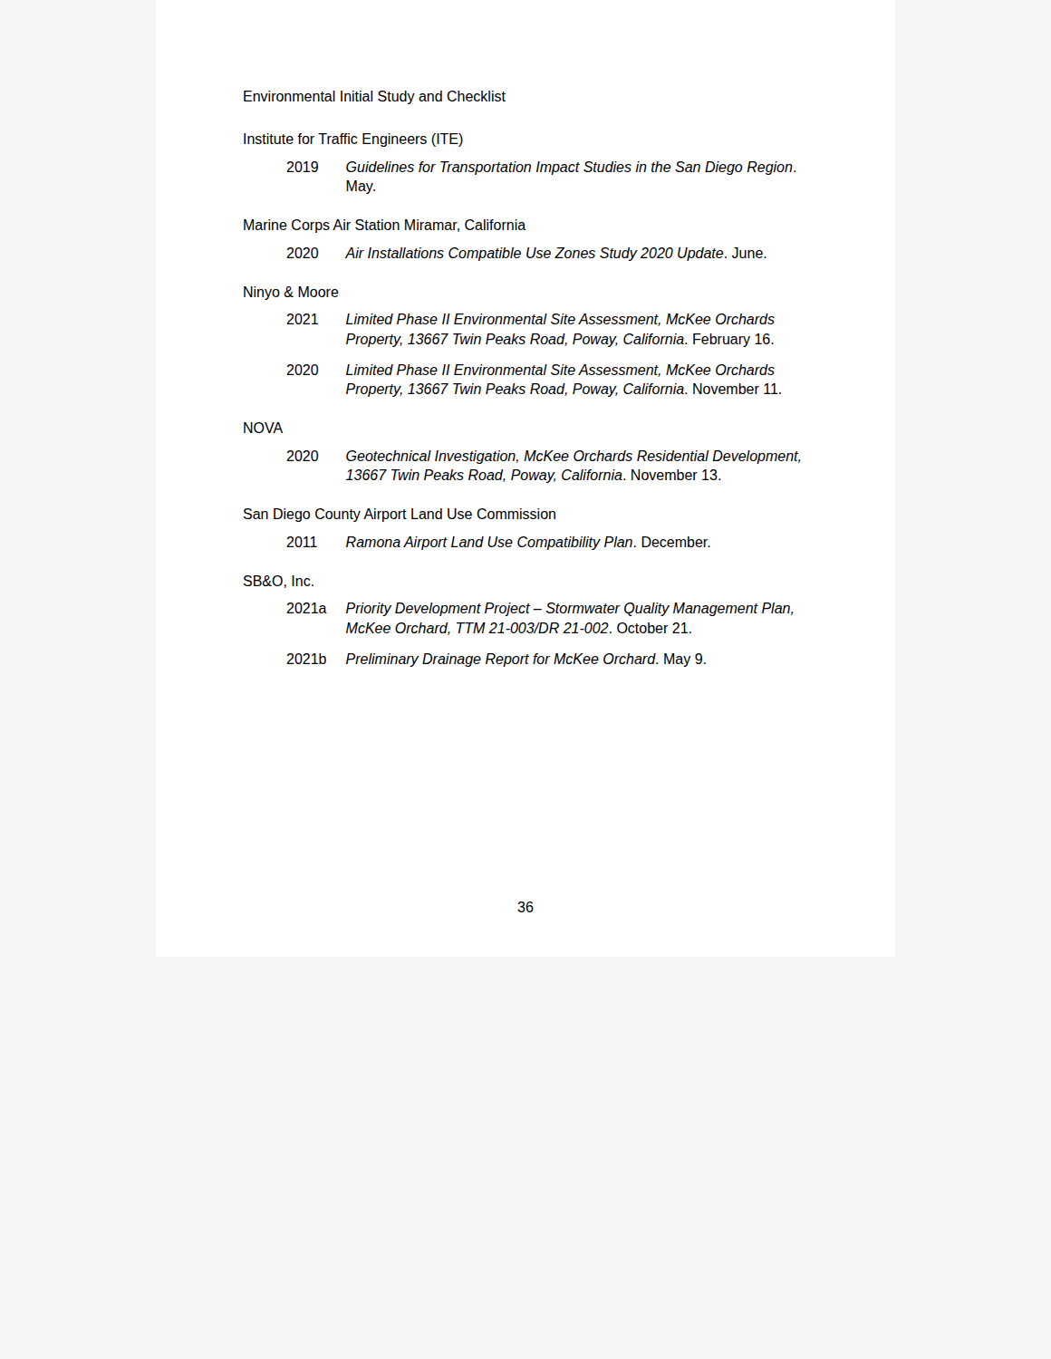Environmental Initial Study and Checklist
Institute for Traffic Engineers (ITE)
2019
Guidelines for Transportation Impact Studies in the San Diego Region. May.
Marine Corps Air Station Miramar, California
2020
Air Installations Compatible Use Zones Study 2020 Update. June.
Ninyo & Moore
2021
Limited Phase II Environmental Site Assessment, McKee Orchards Property, 13667 Twin Peaks Road, Poway, California. February 16.
2020
Limited Phase II Environmental Site Assessment, McKee Orchards Property, 13667 Twin Peaks Road, Poway, California. November 11.
NOVA
2020
Geotechnical Investigation, McKee Orchards Residential Development, 13667 Twin Peaks Road, Poway, California. November 13.
San Diego County Airport Land Use Commission
2011
Ramona Airport Land Use Compatibility Plan. December.
SB&O, Inc.
2021a
Priority Development Project – Stormwater Quality Management Plan, McKee Orchard, TTM 21-003/DR 21-002. October 21.
2021b
Preliminary Drainage Report for McKee Orchard. May 9.
36